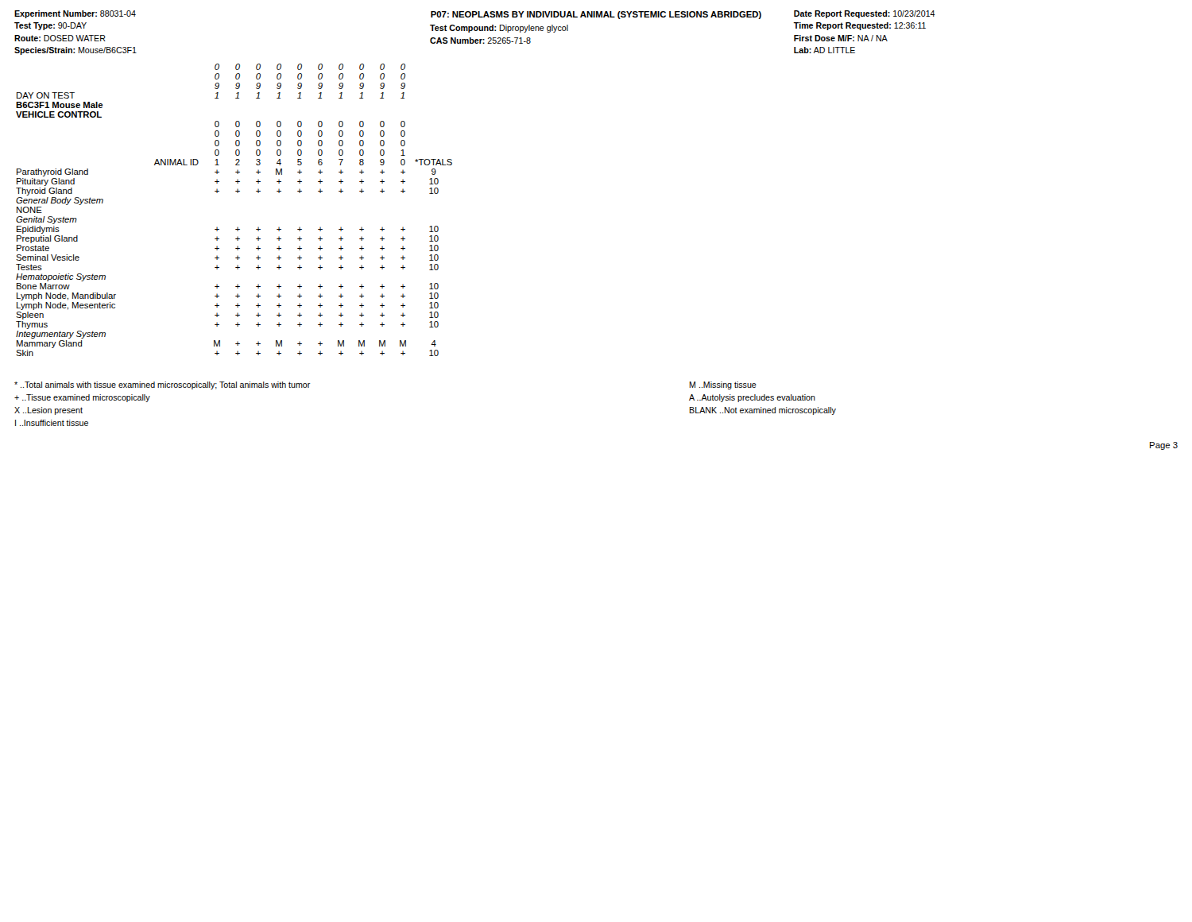| Experiment Number: 88031-04 Test Type: 90-DAY Route: DOSED WATER Species/Strain: Mouse/B6C3F1 | P07: NEOPLASMS BY INDIVIDUAL ANIMAL (SYSTEMIC LESIONS ABRIDGED) Test Compound: Dipropylene glycol CAS Number: 25265-71-8 | Date Report Requested: 10/23/2014 Time Report Requested: 12:36:11 First Dose M/F: NA / NA Lab: AD LITTLE |
| DAY ON TEST | 0 0 9 1 | 0 0 9 1 | 0 0 9 1 | 0 0 9 1 | 0 0 9 1 | 0 0 9 1 | 0 0 9 1 | 0 0 9 1 | 0 0 9 1 | 0 0 9 1 | |
| B6C3F1 Mouse Male | |
| VEHICLE CONTROL | |
| ANIMAL ID | 0 0 0 0 1 | 0 0 0 0 2 | 0 0 0 0 3 | 0 0 0 0 4 | 0 0 0 0 5 | 0 0 0 0 6 | 0 0 0 0 7 | 0 0 0 0 8 | 0 0 0 0 9 | 0 0 0 1 0 | *TOTALS |
| Parathyroid Gland | + | + | + | M | + | + | + | + | + | + | 9 |
| Pituitary Gland | + | + | + | + | + | + | + | + | + | + | 10 |
| Thyroid Gland | + | + | + | + | + | + | + | + | + | + | 10 |
| General Body System |
| NONE | |
| Genital System |
| Epididymis | + | + | + | + | + | + | + | + | + | + | 10 |
| Preputial Gland | + | + | + | + | + | + | + | + | + | + | 10 |
| Prostate | + | + | + | + | + | + | + | + | + | + | 10 |
| Seminal Vesicle | + | + | + | + | + | + | + | + | + | + | 10 |
| Testes | + | + | + | + | + | + | + | + | + | + | 10 |
| Hematopoietic System |
| Bone Marrow | + | + | + | + | + | + | + | + | + | + | 10 |
| Lymph Node, Mandibular | + | + | + | + | + | + | + | + | + | + | 10 |
| Lymph Node, Mesenteric | + | + | + | + | + | + | + | + | + | + | 10 |
| Spleen | + | + | + | + | + | + | + | + | + | + | 10 |
| Thymus | + | + | + | + | + | + | + | + | + | + | 10 |
| Integumentary System |
| Mammary Gland | M | + | + | M | + | + | M | M | M | M | 4 |
| Skin | + | + | + | + | + | + | + | + | + | + | 10 |
| * ..Total animals with tissue examined microscopically; Total animals with tumor + ..Tissue examined microscopically X ..Lesion present I ..Insufficient tissue | M ..Missing tissue A ..Autolysis precludes evaluation BLANK ..Not examined microscopically |
Page 3